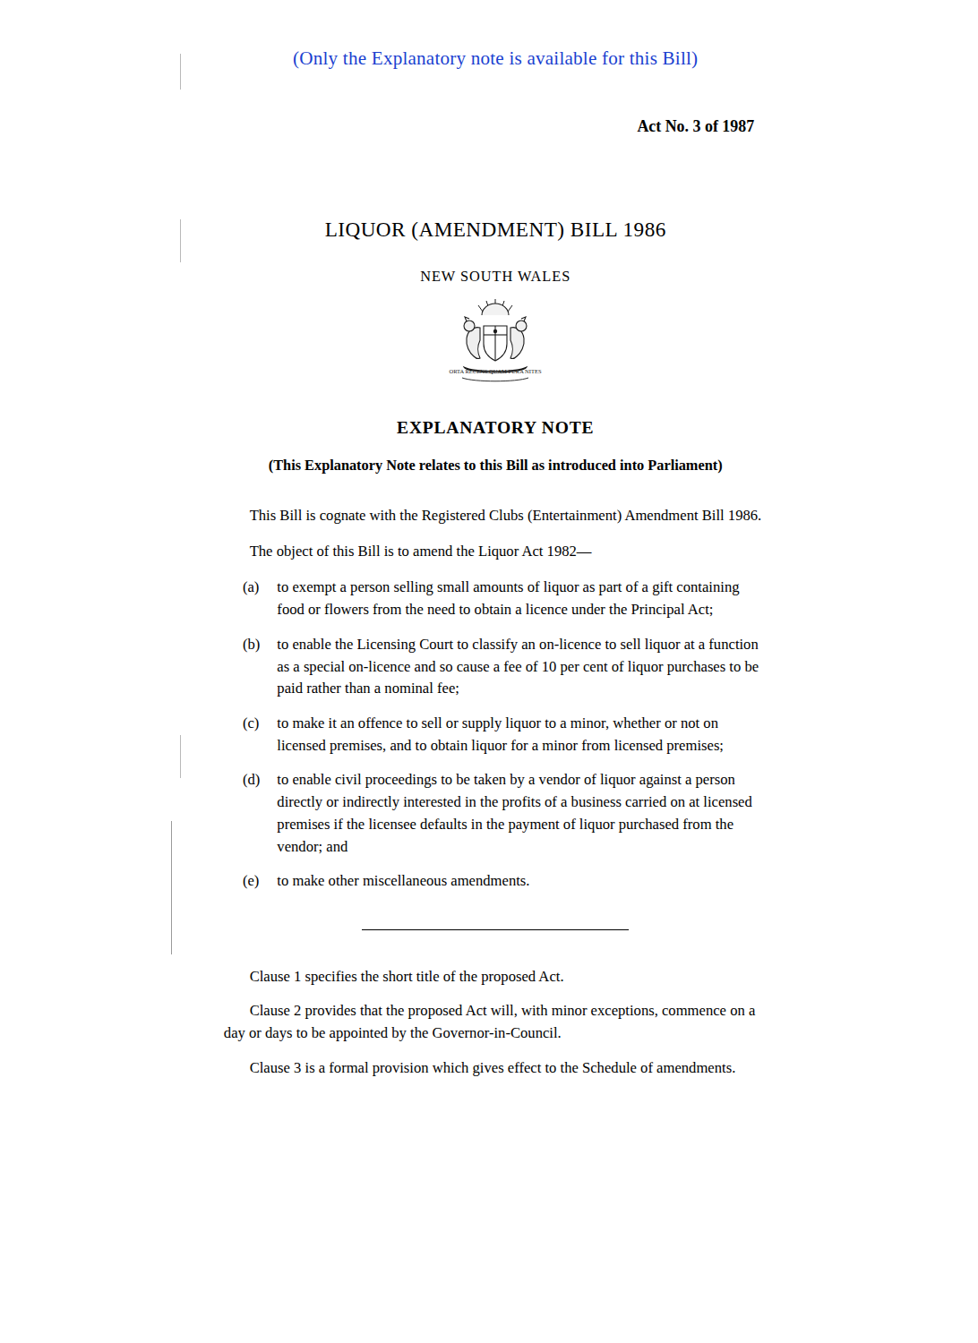(Only the Explanatory note is available for this Bill)
Act No. 3 of 1987
LIQUOR (AMENDMENT) BILL 1986
NEW SOUTH WALES
ORTA RECENS QUAM PURA NITES
EXPLANATORY NOTE
(This Explanatory Note relates to this Bill as introduced into Parliament)
This Bill is cognate with the Registered Clubs (Entertainment) Amendment Bill 1986.
The object of this Bill is to amend the Liquor Act 1982—
(a) to exempt a person selling small amounts of liquor as part of a gift containing food or flowers from the need to obtain a licence under the Principal Act;
(b) to enable the Licensing Court to classify an on-licence to sell liquor at a function as a special on-licence and so cause a fee of 10 per cent of liquor purchases to be paid rather than a nominal fee;
(c) to make it an offence to sell or supply liquor to a minor, whether or not on licensed premises, and to obtain liquor for a minor from licensed premises;
(d) to enable civil proceedings to be taken by a vendor of liquor against a person directly or indirectly interested in the profits of a business carried on at licensed premises if the licensee defaults in the payment of liquor purchased from the vendor; and
(e) to make other miscellaneous amendments.
Clause 1 specifies the short title of the proposed Act.
Clause 2 provides that the proposed Act will, with minor exceptions, commence on a day or days to be appointed by the Governor-in-Council.
Clause 3 is a formal provision which gives effect to the Schedule of amendments.